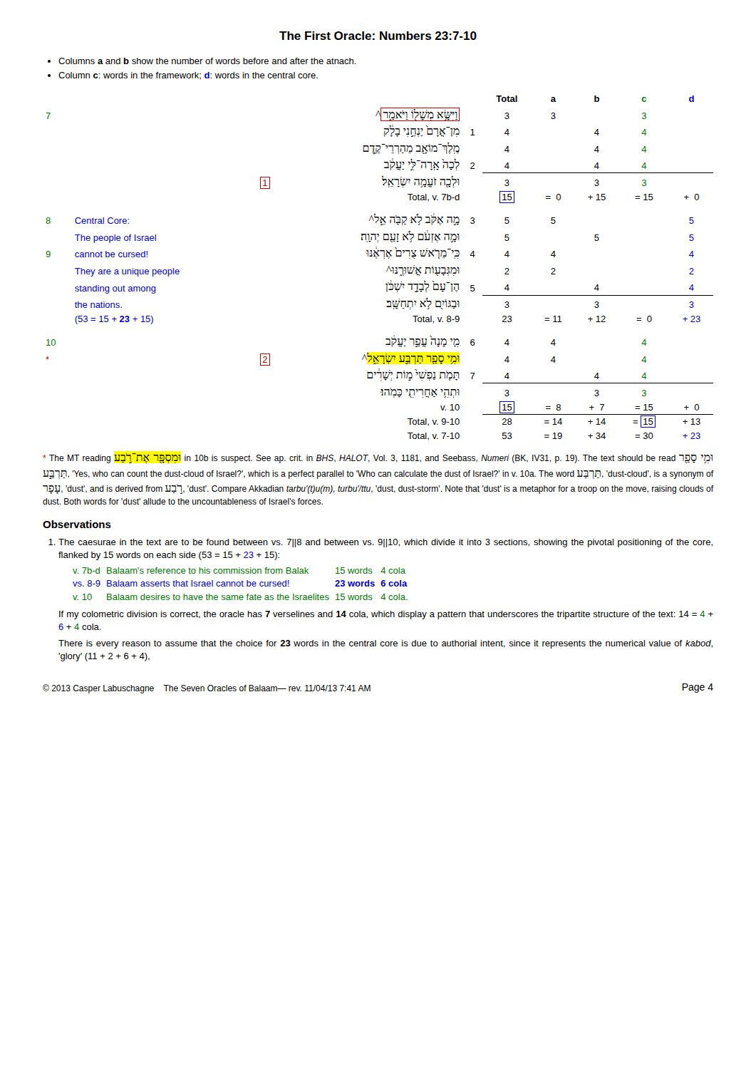The First Oracle: Numbers 23:7-10
Columns a and b show the number of words before and after the atnach.
Column c: words in the framework; d: words in the central core.
| | | | | Total | a | b | c | d |
| 7 | | וַיִּשָּׂ֥א מְשָׁל֖וֹ וַיֹּאמַ֑ר ^ | | 3 | 3 | | 3 | |
| | | מִן־אֲרָם֙ יַנְחֵ֣נִי בָלָ֔ק | 1 | 4 | | 4 | 4 | |
| | | מֶֽלֶךְ־מוֹאָ֖ב מֵהַרְרֵי־קֶ֑דֶם | | 4 | | 4 | 4 | |
| | | לְכָה֙ אָֽרָה־לִּ֣י יַעֲקֹ֔ב | 2 | 4 | | 4 | 4 | |
| | 1 | וּלְכָ֖ה זֹעֲמָ֥ה יִשְׂרָאֵֽל׃ | | 3 | | 3 | 3 | |
| | | Total, v. 7b-d | | 15 | = 0 | + 15 | = 15 | + 0 |
| 8 | Central Core: | מָ֣ה אֶקֹּ֔ב לֹ֥א קַבֹּ֖ה אֵ֑ל^ | 3 | 5 | 5 | | | 5 |
| | The people of Israel | וּמָ֣ה אֶזְעֹ֔ם לֹ֥א זָעַ֖ם יְהוָֽה׃ | | 5 | | 5 | | 5 |
| 9 | cannot be cursed! | כִּֽי־מֵרֹ֤אשׁ צֻרִים֙ אֶרְאֶ֔נּוּ | 4 | 4 | 4 | | | 4 |
| | They are a unique people | וּמִגְּבָע֖וֹת אֲשׁוּרֶ֑נּוּ^ | | 2 | 2 | | | 2 |
| | standing out among | הֶן־עָם֙ לְבָדָ֣ד יִשְׁכֹּ֔ן | 5 | 4 | | 4 | | 4 |
| | the nations. | וּבַגּוֹיִ֖ם לֹ֥א יִתְחַשָּֽׁב׃ | | 3 | | 3 | | 3 |
| | (53 = 15 + 23 + 15) | Total, v. 8-9 | | 23 | = 11 | + 12 | = 0 | + 23 |
| 10 | | מִ֤י מָנָה֙ עֲפַ֣ר יַעֲקֹ֔ב | 6 | 4 | 4 | | 4 | |
| * | 2 | וּמִ֥י סָפַ֖ר תַּרְבַּ֣ע יִשְׂרָאֵ֑ל ^ | | 4 | 4 | | 4 | |
| | | תָּמֹ֤ת נַפְשִׁי֙ מ֣וֹת יְשָׁרִ֔ים | 7 | 4 | | 4 | 4 | |
| | | וּתְהִ֥י אַחֲרִיתִ֖י כָּמֹֽהוּ׃ | | 3 | | 3 | 3 | |
| | | v. 10 | | 15 | = 8 | + 7 | = 15 | + 0 |
| | | Total, v. 9-10 | | 28 | = 14 | + 14 | = 15 | + 13 |
| | | Total, v. 7-10 | | 53 | = 19 | + 34 | = 30 | + 23 |
* The MT reading וּמִסְפָּ֖ר אֶת־רֹ֣בַע in 10b is suspect. See ap. crit. in BHS, HALOT, Vol. 3, 1181, and Seebass, Numeri (BK, IV31, p. 19). The text should be read וּמִ֥י סָפַ֖ר תַּרְבַּ֣ע, 'Yes, who can count the dust-cloud of Israel?', which is a perfect parallel to 'Who can calculate the dust of Israel?' in v. 10a. The word תַּרְבַּע, 'dust-cloud', is a synonym of עָפָר, 'dust', and is derived from רֹ֣בַע, 'dust'. Compare Akkadian tarbu'(t)u(m), turbu'/ttu, 'dust, dust-storm'. Note that 'dust' is a metaphor for a troop on the move, raising clouds of dust. Both words for 'dust' allude to the uncountableness of Israel's forces.
Observations
The caesurae in the text are to be found between vs. 7||8 and between vs. 9||10, which divide it into 3 sections, showing the pivotal positioning of the core, flanked by 15 words on each side (53 = 15 + 23 + 15):
| v. 7b-d | Balaam's reference to his commission from Balak | 15 words | 4 cola |
| vs. 8-9 | Balaam asserts that Israel cannot be cursed! | 23 words | 6 cola |
| v. 10 | Balaam desires to have the same fate as the Israelites | 15 words | 4 cola. |
If my colometric division is correct, the oracle has 7 verselines and 14 cola, which display a pattern that underscores the tripartite structure of the text: 14 = 4 + 6 + 4 cola.
There is every reason to assume that the choice for 23 words in the central core is due to authorial intent, since it represents the numerical value of kabod, 'glory' (11 + 2 + 6 + 4),
© 2013 Casper Labuschagne The Seven Oracles of Balaam— rev. 11/04/13 7:41 AM
Page 4